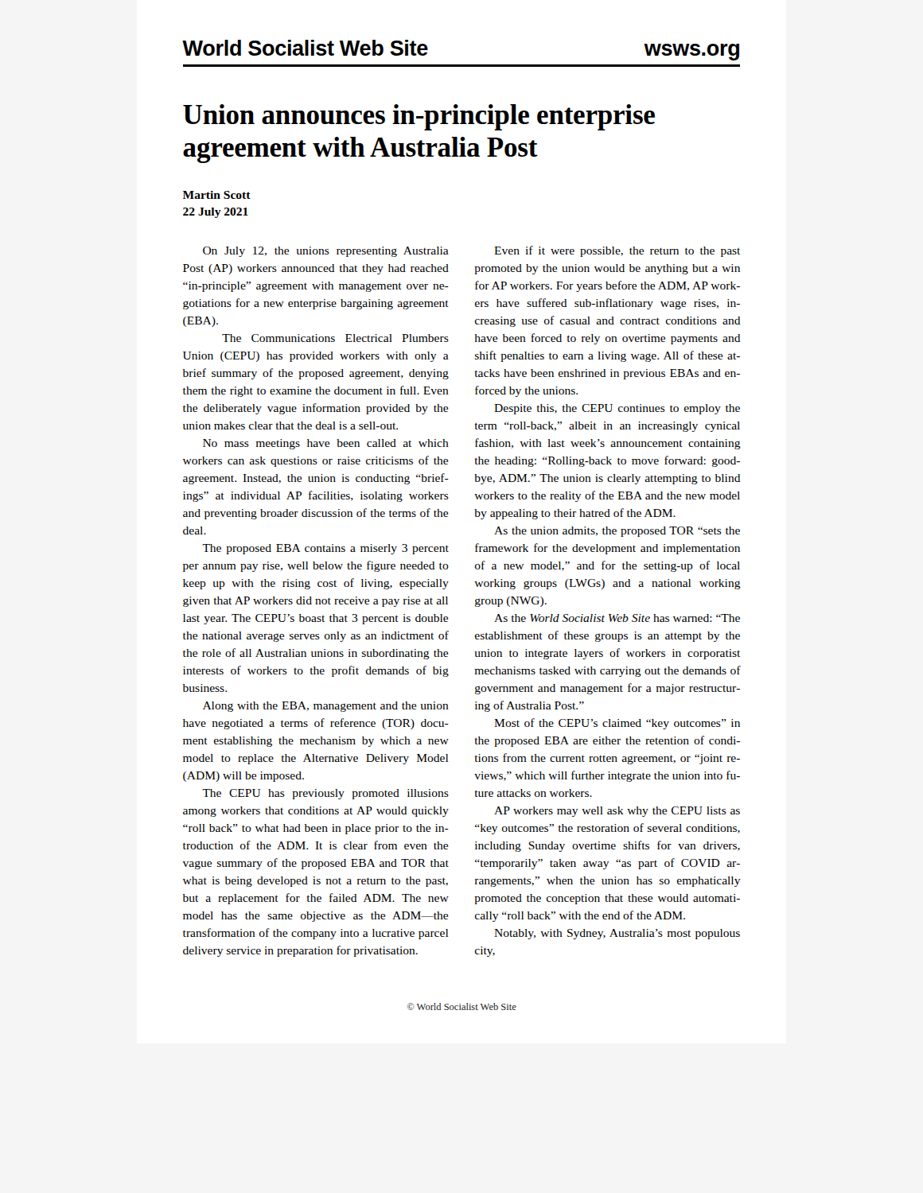World Socialist Web Site
wsws.org
Union announces in-principle enterprise agreement with Australia Post
Martin Scott 22 July 2021
On July 12, the unions representing Australia Post (AP) workers announced that they had reached “in-principle” agreement with management over negotiations for a new enterprise bargaining agreement (EBA).
The Communications Electrical Plumbers Union (CEPU) has provided workers with only a brief summary of the proposed agreement, denying them the right to examine the document in full. Even the deliberately vague information provided by the union makes clear that the deal is a sell-out.
No mass meetings have been called at which workers can ask questions or raise criticisms of the agreement. Instead, the union is conducting “briefings” at individual AP facilities, isolating workers and preventing broader discussion of the terms of the deal.
The proposed EBA contains a miserly 3 percent per annum pay rise, well below the figure needed to keep up with the rising cost of living, especially given that AP workers did not receive a pay rise at all last year. The CEPU’s boast that 3 percent is double the national average serves only as an indictment of the role of all Australian unions in subordinating the interests of workers to the profit demands of big business.
Along with the EBA, management and the union have negotiated a terms of reference (TOR) document establishing the mechanism by which a new model to replace the Alternative Delivery Model (ADM) will be imposed.
The CEPU has previously promoted illusions among workers that conditions at AP would quickly “roll back” to what had been in place prior to the introduction of the ADM. It is clear from even the vague summary of the proposed EBA and TOR that what is being developed is not a return to the past, but a replacement for the failed ADM. The new model has the same objective as the ADM—the transformation of the company into a lucrative parcel delivery service in preparation for privatisation.
Even if it were possible, the return to the past promoted by the union would be anything but a win for AP workers. For years before the ADM, AP workers have suffered sub-inflationary wage rises, increasing use of casual and contract conditions and have been forced to rely on overtime payments and shift penalties to earn a living wage. All of these attacks have been enshrined in previous EBAs and enforced by the unions.
Despite this, the CEPU continues to employ the term “roll-back,” albeit in an increasingly cynical fashion, with last week’s announcement containing the heading: “Rolling-back to move forward: goodbye, ADM.” The union is clearly attempting to blind workers to the reality of the EBA and the new model by appealing to their hatred of the ADM.
As the union admits, the proposed TOR “sets the framework for the development and implementation of a new model,” and for the setting-up of local working groups (LWGs) and a national working group (NWG).
As the World Socialist Web Site has warned: “The establishment of these groups is an attempt by the union to integrate layers of workers in corporatist mechanisms tasked with carrying out the demands of government and management for a major restructuring of Australia Post.”
Most of the CEPU’s claimed “key outcomes” in the proposed EBA are either the retention of conditions from the current rotten agreement, or “joint reviews,” which will further integrate the union into future attacks on workers.
AP workers may well ask why the CEPU lists as “key outcomes” the restoration of several conditions, including Sunday overtime shifts for van drivers, “temporarily” taken away “as part of COVID arrangements,” when the union has so emphatically promoted the conception that these would automatically “roll back” with the end of the ADM.
Notably, with Sydney, Australia’s most populous city,
© World Socialist Web Site